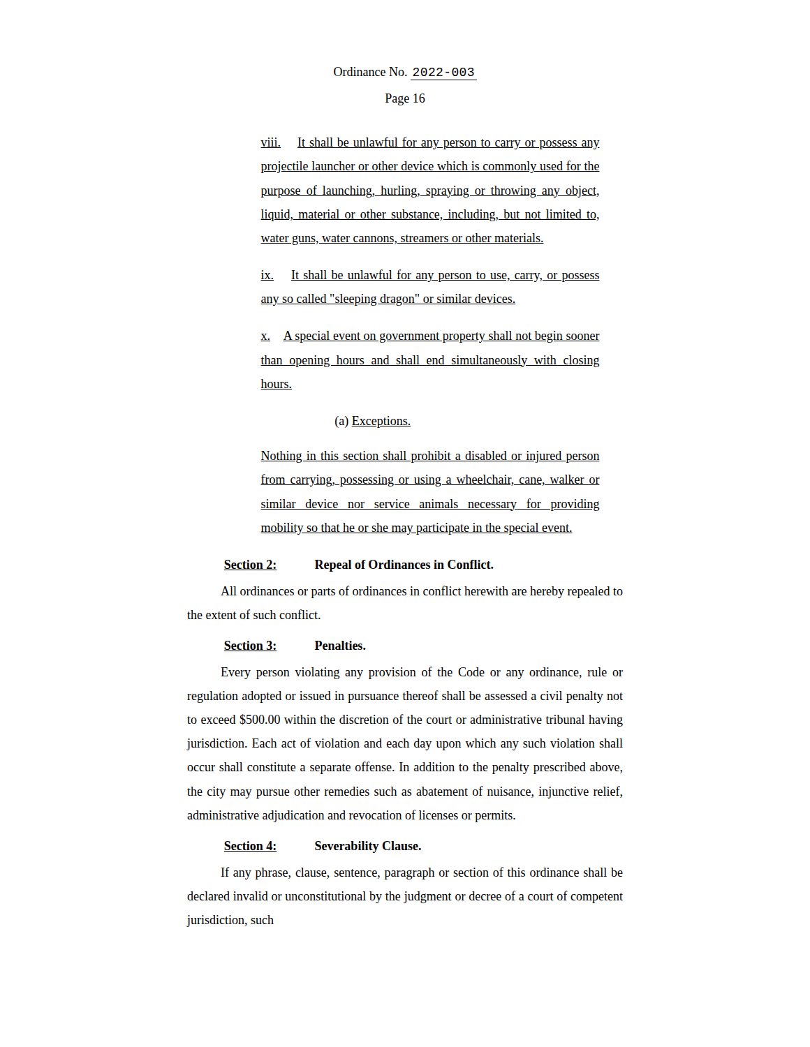Ordinance No. 2022-003
Page 16
viii. It shall be unlawful for any person to carry or possess any projectile launcher or other device which is commonly used for the purpose of launching, hurling, spraying or throwing any object, liquid, material or other substance, including, but not limited to, water guns, water cannons, streamers or other materials.
ix. It shall be unlawful for any person to use, carry, or possess any so called "sleeping dragon" or similar devices.
x. A special event on government property shall not begin sooner than opening hours and shall end simultaneously with closing hours.
(a) Exceptions.
Nothing in this section shall prohibit a disabled or injured person from carrying, possessing or using a wheelchair, cane, walker or similar device nor service animals necessary for providing mobility so that he or she may participate in the special event.
Section 2: Repeal of Ordinances in Conflict.
All ordinances or parts of ordinances in conflict herewith are hereby repealed to the extent of such conflict.
Section 3: Penalties.
Every person violating any provision of the Code or any ordinance, rule or regulation adopted or issued in pursuance thereof shall be assessed a civil penalty not to exceed $500.00 within the discretion of the court or administrative tribunal having jurisdiction. Each act of violation and each day upon which any such violation shall occur shall constitute a separate offense. In addition to the penalty prescribed above, the city may pursue other remedies such as abatement of nuisance, injunctive relief, administrative adjudication and revocation of licenses or permits.
Section 4: Severability Clause.
If any phrase, clause, sentence, paragraph or section of this ordinance shall be declared invalid or unconstitutional by the judgment or decree of a court of competent jurisdiction, such